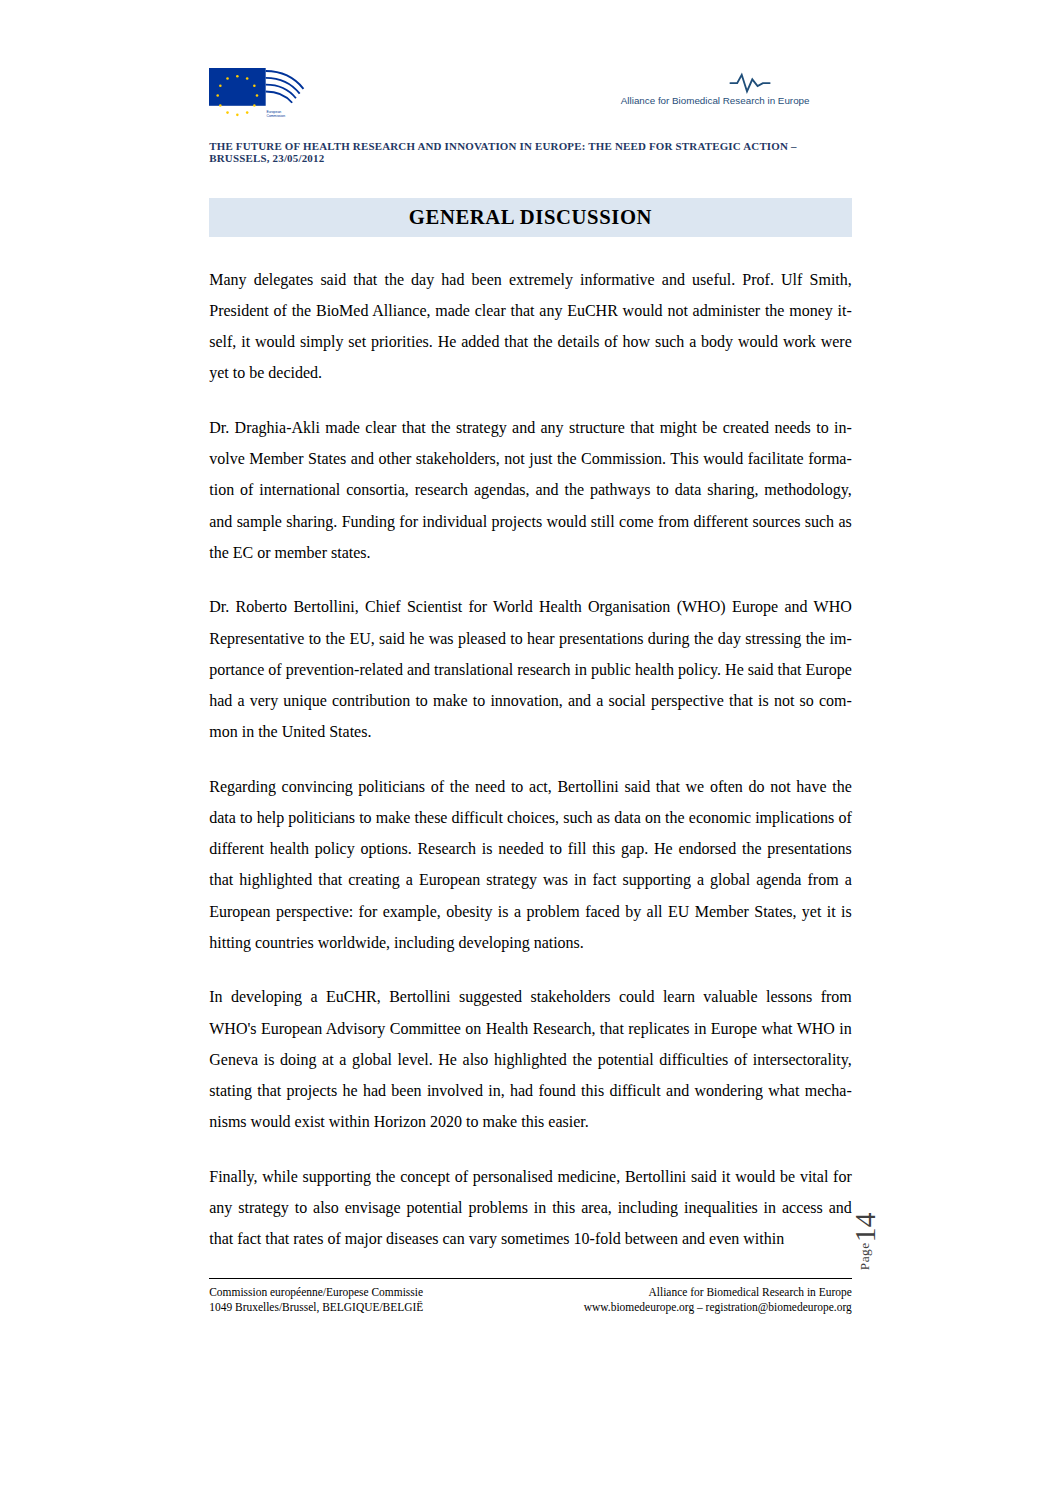European Commission Alliance for Biomedical Research in Europe
THE FUTURE OF HEALTH RESEARCH AND INNOVATION IN EUROPE: THE NEED FOR STRATEGIC ACTION – BRUSSELS, 23/05/2012
GENERAL DISCUSSION
Many delegates said that the day had been extremely informative and useful. Prof. Ulf Smith, President of the BioMed Alliance, made clear that any EuCHR would not administer the money itself, it would simply set priorities. He added that the details of how such a body would work were yet to be decided.
Dr. Draghia-Akli made clear that the strategy and any structure that might be created needs to involve Member States and other stakeholders, not just the Commission. This would facilitate formation of international consortia, research agendas, and the pathways to data sharing, methodology, and sample sharing. Funding for individual projects would still come from different sources such as the EC or member states.
Dr. Roberto Bertollini, Chief Scientist for World Health Organisation (WHO) Europe and WHO Representative to the EU, said he was pleased to hear presentations during the day stressing the importance of prevention-related and translational research in public health policy. He said that Europe had a very unique contribution to make to innovation, and a social perspective that is not so common in the United States.
Regarding convincing politicians of the need to act, Bertollini said that we often do not have the data to help politicians to make these difficult choices, such as data on the economic implications of different health policy options. Research is needed to fill this gap. He endorsed the presentations that highlighted that creating a European strategy was in fact supporting a global agenda from a European perspective: for example, obesity is a problem faced by all EU Member States, yet it is hitting countries worldwide, including developing nations.
In developing a EuCHR, Bertollini suggested stakeholders could learn valuable lessons from WHO's European Advisory Committee on Health Research, that replicates in Europe what WHO in Geneva is doing at a global level. He also highlighted the potential difficulties of intersectorality, stating that projects he had been involved in, had found this difficult and wondering what mechanisms would exist within Horizon 2020 to make this easier.
Finally, while supporting the concept of personalised medicine, Bertollini said it would be vital for any strategy to also envisage potential problems in this area, including inequalities in access and that fact that rates of major diseases can vary sometimes 10-fold between and even within
Page14
Commission européenne/Europese Commissie
1049 Bruxelles/Brussel, BELGIQUE/BELGIË
Alliance for Biomedical Research in Europe
www.biomedeurope.org – registration@biomedeurope.org